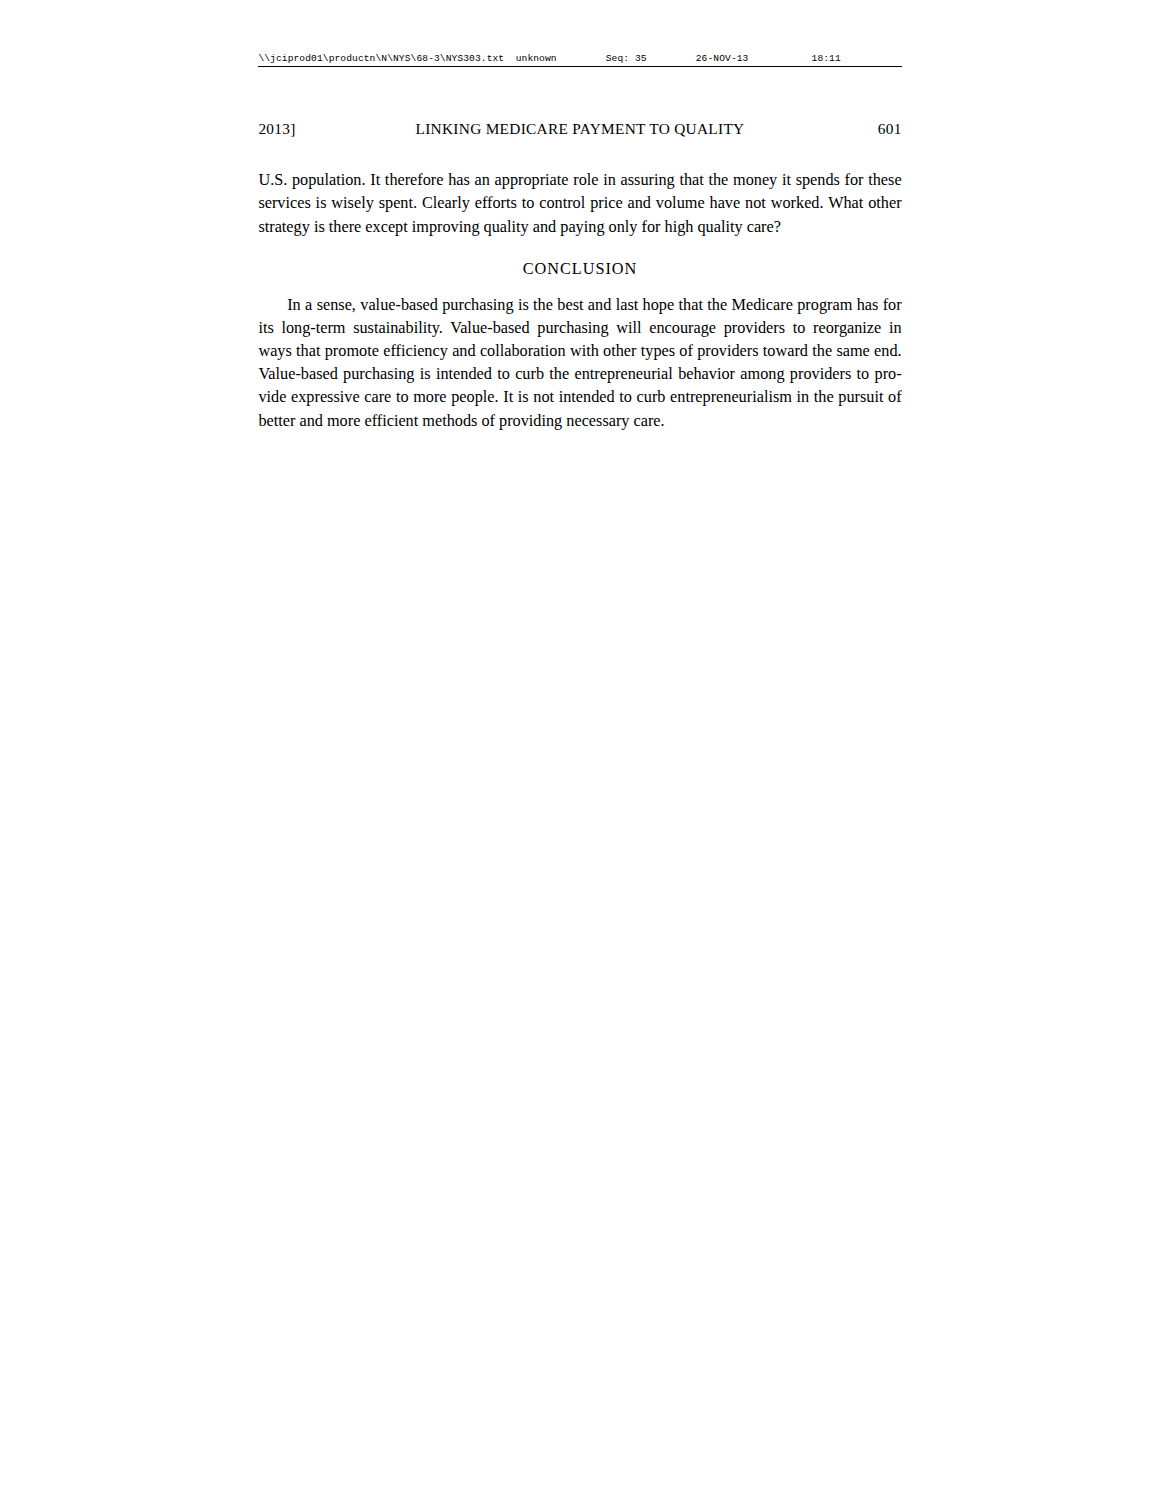\\jciprod01\productn\N\NYS\68-3\NYS303.txt unknown Seq: 3526-NOV-1318:11
2013] LINKING MEDICARE PAYMENT TO QUALITY 601
U.S. population. It therefore has an appropriate role in assuring that the money it spends for these services is wisely spent. Clearly efforts to control price and volume have not worked. What other strategy is there except improving quality and paying only for high quality care?
CONCLUSION
In a sense, value-based purchasing is the best and last hope that the Medicare program has for its long-term sustainability. Value-based purchasing will encourage providers to reorganize in ways that promote efficiency and collaboration with other types of providers toward the same end. Value-based purchasing is intended to curb the entrepreneurial behavior among providers to provide expressive care to more people. It is not intended to curb entrepreneurialism in the pursuit of better and more efficient methods of providing necessary care.